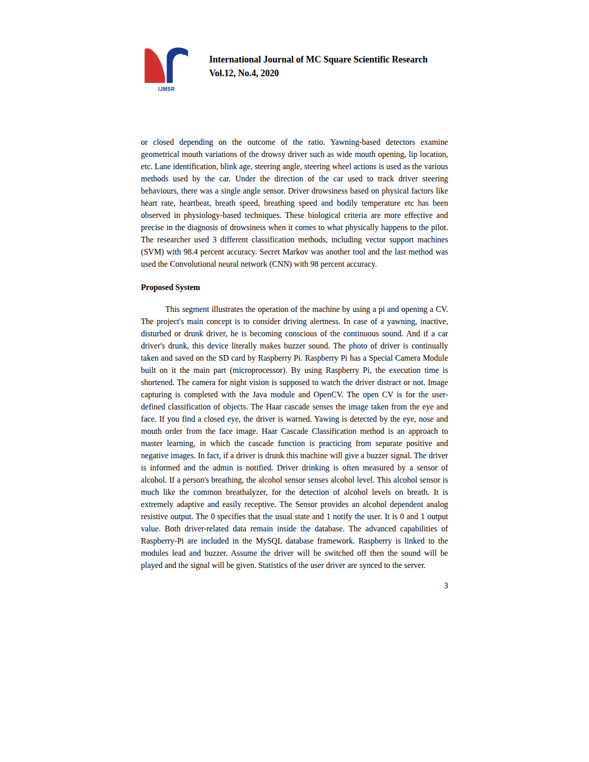2
IJMSR
International Journal of MC Square Scientific Research Vol.12, No.4, 2020
or closed depending on the outcome of the ratio. Yawning-based detectors examine geometrical mouth variations of the drowsy driver such as wide mouth opening, lip location, etc. Lane identification, blink age, steering angle, steering wheel actions is used as the various methods used by the car. Under the direction of the car used to track driver steering behaviours, there was a single angle sensor. Driver drowsiness based on physical factors like heart rate, heartbeat, breath speed, breathing speed and bodily temperature etc has been observed in physiology-based techniques. These biological criteria are more effective and precise in the diagnosis of drowsiness when it comes to what physically happens to the pilot. The researcher used 3 different classification methods, including vector support machines (SVM) with 98.4 percent accuracy. Secret Markov was another tool and the last method was used the Convolutional neural network (CNN) with 98 percent accuracy.
Proposed System
This segment illustrates the operation of the machine by using a pi and opening a CV. The project's main concept is to consider driving alertness. In case of a yawning, inactive, disturbed or drunk driver, he is becoming conscious of the continuous sound. And if a car driver's drunk, this device literally makes buzzer sound. The photo of driver is continually taken and saved on the SD card by Raspberry Pi. Raspberry Pi has a Special Camera Module built on it the main part (microprocessor). By using Raspberry Pi, the execution time is shortened. The camera for night vision is supposed to watch the driver distract or not. Image capturing is completed with the Java module and OpenCV. The open CV is for the user-defined classification of objects. The Haar cascade senses the image taken from the eye and face. If you find a closed eye, the driver is warned. Yawing is detected by the eye, nose and mouth order from the face image. Haar Cascade Classification method is an approach to master learning, in which the cascade function is practicing from separate positive and negative images. In fact, if a driver is drunk this machine will give a buzzer signal. The driver is informed and the admin is notified. Driver drinking is often measured by a sensor of alcohol. If a person's breathing, the alcohol sensor senses alcohol level. This alcohol sensor is much like the common breathalyzer, for the detection of alcohol levels on breath. It is extremely adaptive and easily receptive. The Sensor provides an alcohol dependent analog resistive output. The 0 specifies that the usual state and 1 notify the user. It is 0 and 1 output value. Both driver-related data remain inside the database. The advanced capabilities of Raspberry-Pi are included in the MySQL database framework. Raspberry is linked to the modules lead and buzzer. Assume the driver will be switched off then the sound will be played and the signal will be given. Statistics of the user driver are synced to the server.
3